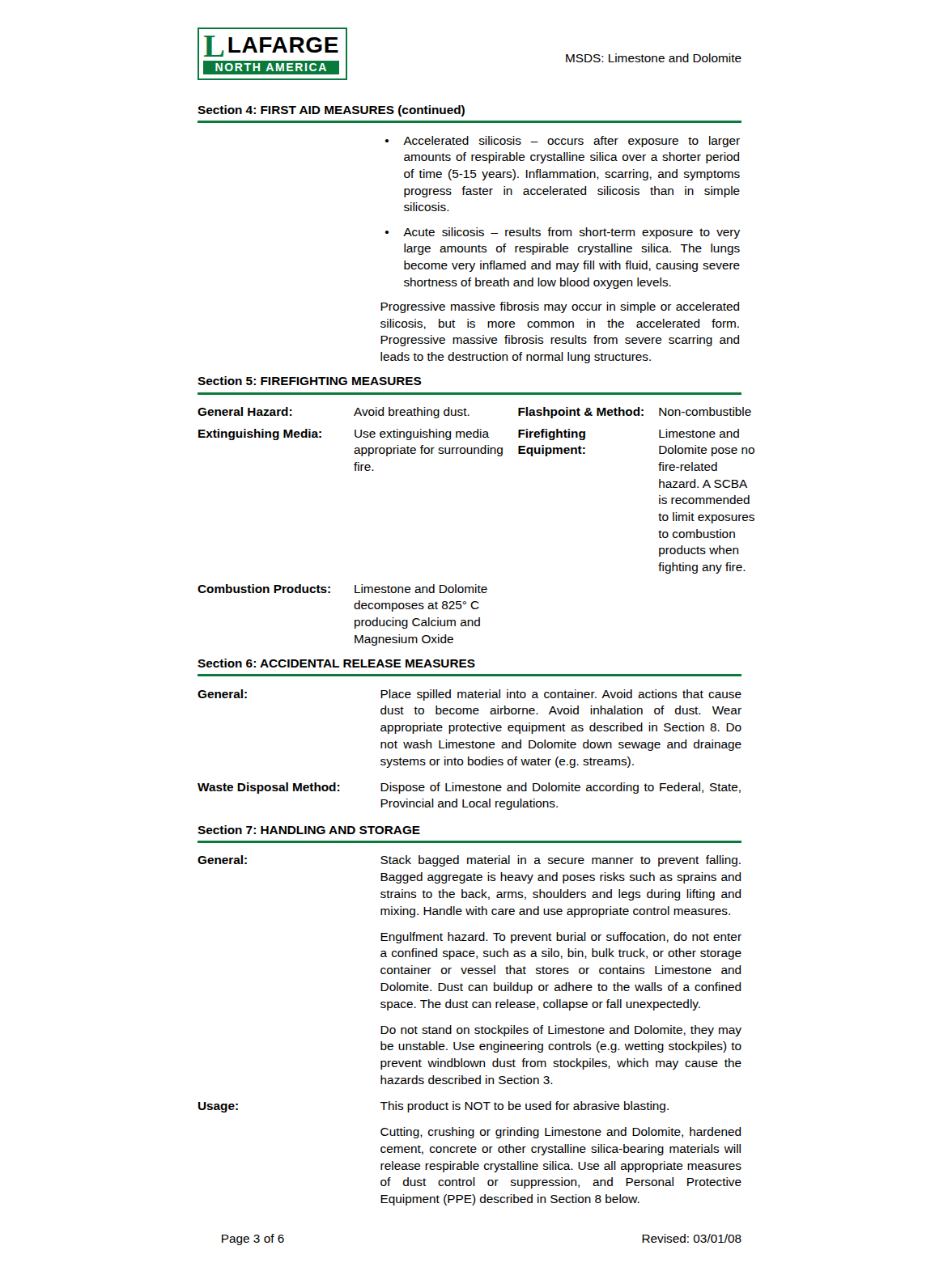LLAFARGE
NORTH AMERICA
MSDS: Limestone and Dolomite
Section 4: FIRST AID MEASURES (continued)
Accelerated silicosis – occurs after exposure to larger amounts of respirable crystalline silica over a shorter period of time (5-15 years). Inflammation, scarring, and symptoms progress faster in accelerated silicosis than in simple silicosis.
Acute silicosis – results from short-term exposure to very large amounts of respirable crystalline silica. The lungs become very inflamed and may fill with fluid, causing severe shortness of breath and low blood oxygen levels.
Progressive massive fibrosis may occur in simple or accelerated silicosis, but is more common in the accelerated form. Progressive massive fibrosis results from severe scarring and leads to the destruction of normal lung structures.
Section 5: FIREFIGHTING MEASURES
General Hazard:
Avoid breathing dust.
Flashpoint & Method:
Non-combustible
Extinguishing Media:
Use extinguishing media appropriate for surrounding fire.
Firefighting Equipment:
Limestone and Dolomite pose no fire-related hazard. A SCBA is recommended to limit exposures to combustion products when fighting any fire.
Combustion Products:
Limestone and Dolomite decomposes at 825° C producing Calcium and Magnesium Oxide
Section 6: ACCIDENTAL RELEASE MEASURES
General:
Place spilled material into a container. Avoid actions that cause dust to become airborne. Avoid inhalation of dust. Wear appropriate protective equipment as described in Section 8. Do not wash Limestone and Dolomite down sewage and drainage systems or into bodies of water (e.g. streams).
Waste Disposal Method:
Dispose of Limestone and Dolomite according to Federal, State, Provincial and Local regulations.
Section 7: HANDLING AND STORAGE
General:
Stack bagged material in a secure manner to prevent falling. Bagged aggregate is heavy and poses risks such as sprains and strains to the back, arms, shoulders and legs during lifting and mixing. Handle with care and use appropriate control measures.
Engulfment hazard. To prevent burial or suffocation, do not enter a confined space, such as a silo, bin, bulk truck, or other storage container or vessel that stores or contains Limestone and Dolomite. Dust can buildup or adhere to the walls of a confined space. The dust can release, collapse or fall unexpectedly.
Do not stand on stockpiles of Limestone and Dolomite, they may be unstable. Use engineering controls (e.g. wetting stockpiles) to prevent windblown dust from stockpiles, which may cause the hazards described in Section 3.
Usage:
This product is NOT to be used for abrasive blasting.
Cutting, crushing or grinding Limestone and Dolomite, hardened cement, concrete or other crystalline silica-bearing materials will release respirable crystalline silica. Use all appropriate measures of dust control or suppression, and Personal Protective Equipment (PPE) described in Section 8 below.
Page 3 of 6
Revised: 03/01/08